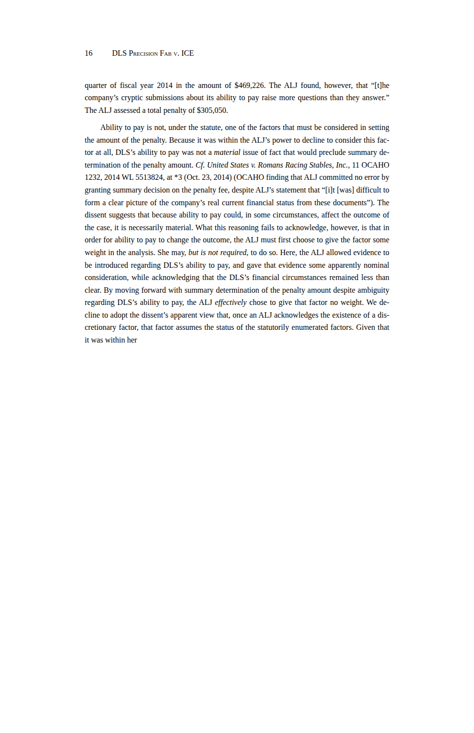16 DLS Precision Fab v. ICE
quarter of fiscal year 2014 in the amount of $469,226. The ALJ found, however, that “[t]he company’s cryptic submissions about its ability to pay raise more questions than they answer.” The ALJ assessed a total penalty of $305,050.
Ability to pay is not, under the statute, one of the factors that must be considered in setting the amount of the penalty. Because it was within the ALJ’s power to decline to consider this factor at all, DLS’s ability to pay was not a material issue of fact that would preclude summary determination of the penalty amount. Cf. United States v. Romans Racing Stables, Inc., 11 OCAHO 1232, 2014 WL 5513824, at *3 (Oct. 23, 2014) (OCAHO finding that ALJ committed no error by granting summary decision on the penalty fee, despite ALJ’s statement that “[i]t [was] difficult to form a clear picture of the company’s real current financial status from these documents”). The dissent suggests that because ability to pay could, in some circumstances, affect the outcome of the case, it is necessarily material. What this reasoning fails to acknowledge, however, is that in order for ability to pay to change the outcome, the ALJ must first choose to give the factor some weight in the analysis. She may, but is not required, to do so. Here, the ALJ allowed evidence to be introduced regarding DLS’s ability to pay, and gave that evidence some apparently nominal consideration, while acknowledging that the DLS’s financial circumstances remained less than clear. By moving forward with summary determination of the penalty amount despite ambiguity regarding DLS’s ability to pay, the ALJ effectively chose to give that factor no weight. We decline to adopt the dissent’s apparent view that, once an ALJ acknowledges the existence of a discretionary factor, that factor assumes the status of the statutorily enumerated factors. Given that it was within her